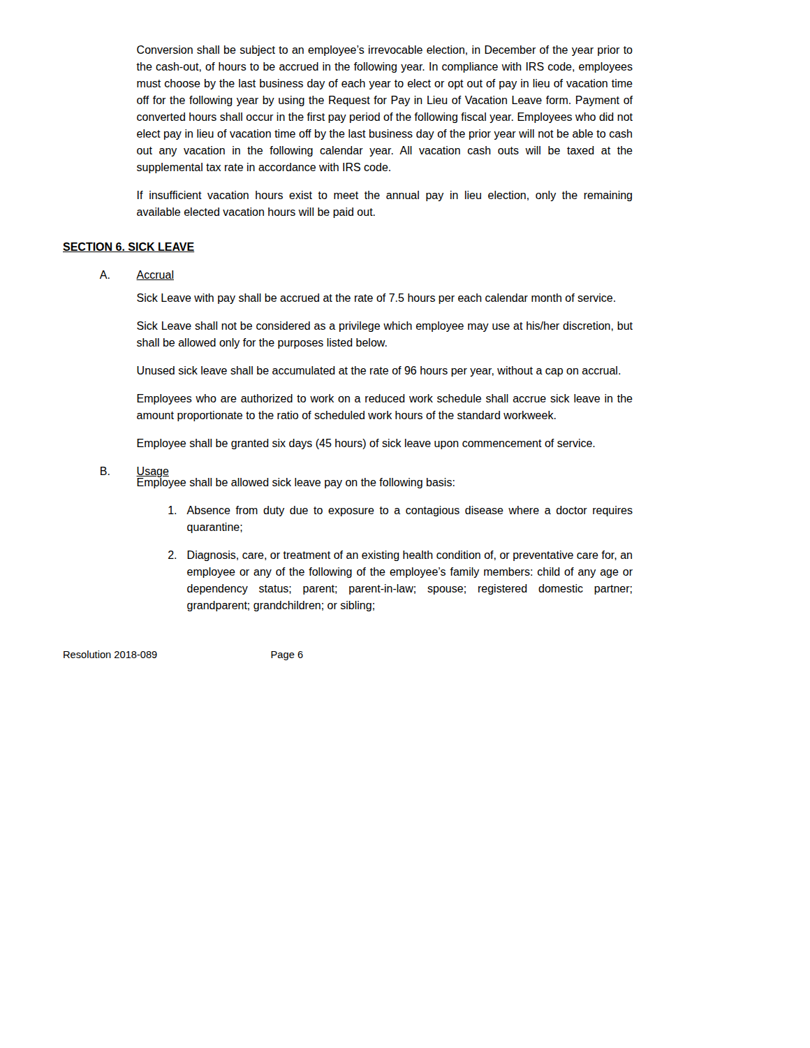Conversion shall be subject to an employee’s irrevocable election, in December of the year prior to the cash-out, of hours to be accrued in the following year. In compliance with IRS code, employees must choose by the last business day of each year to elect or opt out of pay in lieu of vacation time off for the following year by using the Request for Pay in Lieu of Vacation Leave form. Payment of converted hours shall occur in the first pay period of the following fiscal year. Employees who did not elect pay in lieu of vacation time off by the last business day of the prior year will not be able to cash out any vacation in the following calendar year. All vacation cash outs will be taxed at the supplemental tax rate in accordance with IRS code.
If insufficient vacation hours exist to meet the annual pay in lieu election, only the remaining available elected vacation hours will be paid out.
SECTION 6. SICK LEAVE
A. Accrual
Sick Leave with pay shall be accrued at the rate of 7.5 hours per each calendar month of service.
Sick Leave shall not be considered as a privilege which employee may use at his/her discretion, but shall be allowed only for the purposes listed below.
Unused sick leave shall be accumulated at the rate of 96 hours per year, without a cap on accrual.
Employees who are authorized to work on a reduced work schedule shall accrue sick leave in the amount proportionate to the ratio of scheduled work hours of the standard workweek.
Employee shall be granted six days (45 hours) of sick leave upon commencement of service.
B. Usage
Employee shall be allowed sick leave pay on the following basis:
Absence from duty due to exposure to a contagious disease where a doctor requires quarantine;
Diagnosis, care, or treatment of an existing health condition of, or preventative care for, an employee or any of the following of the employee’s family members: child of any age or dependency status; parent; parent-in-law; spouse; registered domestic partner; grandparent; grandchildren; or sibling;
Resolution 2018-089 Page 6